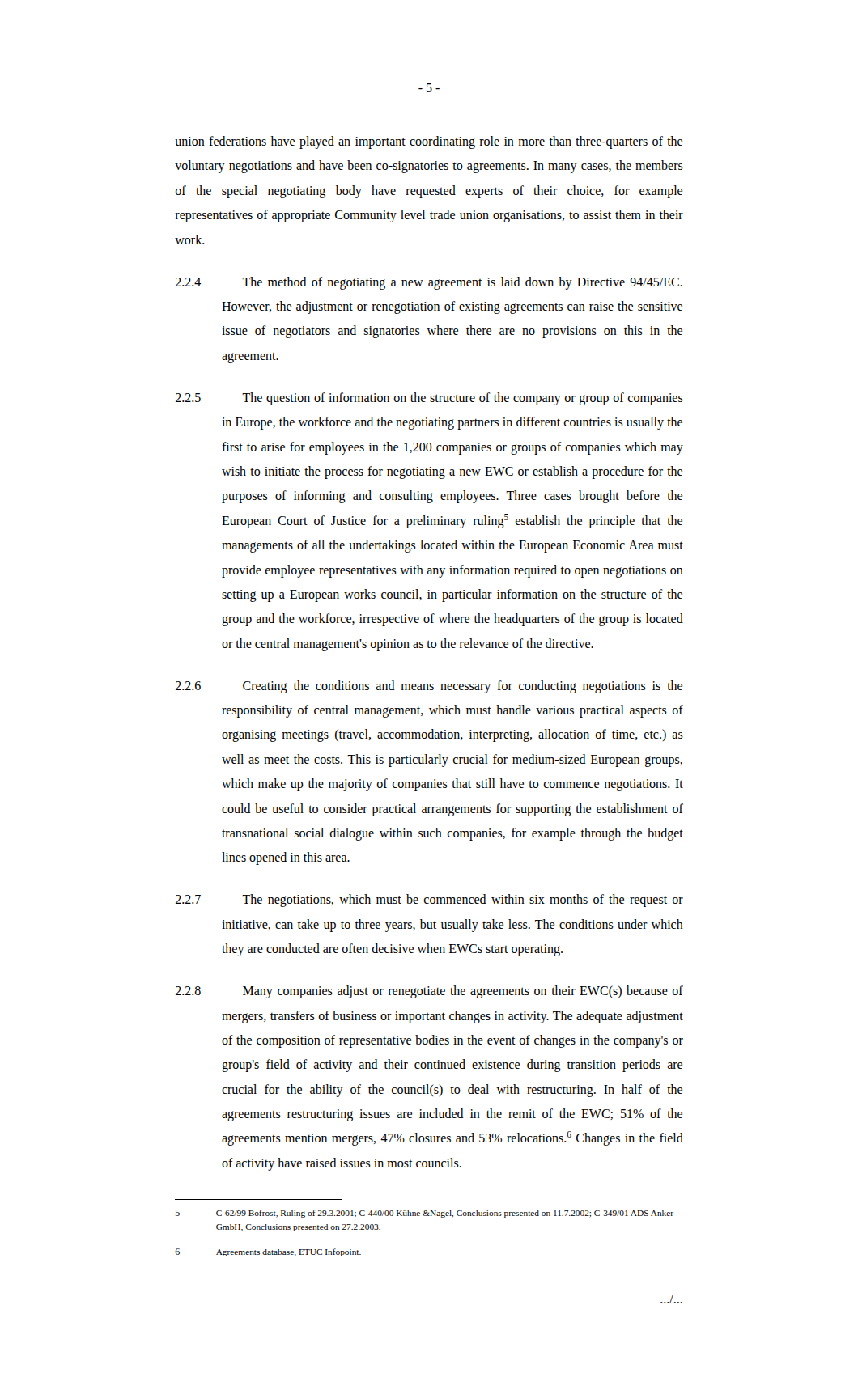- 5 -
union federations have played an important coordinating role in more than three-quarters of the voluntary negotiations and have been co-signatories to agreements. In many cases, the members of the special negotiating body have requested experts of their choice, for example representatives of appropriate Community level trade union organisations, to assist them in their work.
2.2.4
The method of negotiating a new agreement is laid down by Directive 94/45/EC. However, the adjustment or renegotiation of existing agreements can raise the sensitive issue of negotiators and signatories where there are no provisions on this in the agreement.
2.2.5
The question of information on the structure of the company or group of companies in Europe, the workforce and the negotiating partners in different countries is usually the first to arise for employees in the 1,200 companies or groups of companies which may wish to initiate the process for negotiating a new EWC or establish a procedure for the purposes of informing and consulting employees. Three cases brought before the European Court of Justice for a preliminary ruling5 establish the principle that the managements of all the undertakings located within the European Economic Area must provide employee representatives with any information required to open negotiations on setting up a European works council, in particular information on the structure of the group and the workforce, irrespective of where the headquarters of the group is located or the central management's opinion as to the relevance of the directive.
2.2.6
Creating the conditions and means necessary for conducting negotiations is the responsibility of central management, which must handle various practical aspects of organising meetings (travel, accommodation, interpreting, allocation of time, etc.) as well as meet the costs. This is particularly crucial for medium-sized European groups, which make up the majority of companies that still have to commence negotiations. It could be useful to consider practical arrangements for supporting the establishment of transnational social dialogue within such companies, for example through the budget lines opened in this area.
2.2.7
The negotiations, which must be commenced within six months of the request or initiative, can take up to three years, but usually take less. The conditions under which they are conducted are often decisive when EWCs start operating.
2.2.8
Many companies adjust or renegotiate the agreements on their EWC(s) because of mergers, transfers of business or important changes in activity. The adequate adjustment of the composition of representative bodies in the event of changes in the company's or group's field of activity and their continued existence during transition periods are crucial for the ability of the council(s) to deal with restructuring. In half of the agreements restructuring issues are included in the remit of the EWC; 51% of the agreements mention mergers, 47% closures and 53% relocations.6 Changes in the field of activity have raised issues in most councils.
5
C-62/99 Bofrost, Ruling of 29.3.2001; C-440/00 Kühne &Nagel, Conclusions presented on 11.7.2002; C-349/01 ADS Anker GmbH, Conclusions presented on 27.2.2003.
6
Agreements database, ETUC Infopoint.
.../...